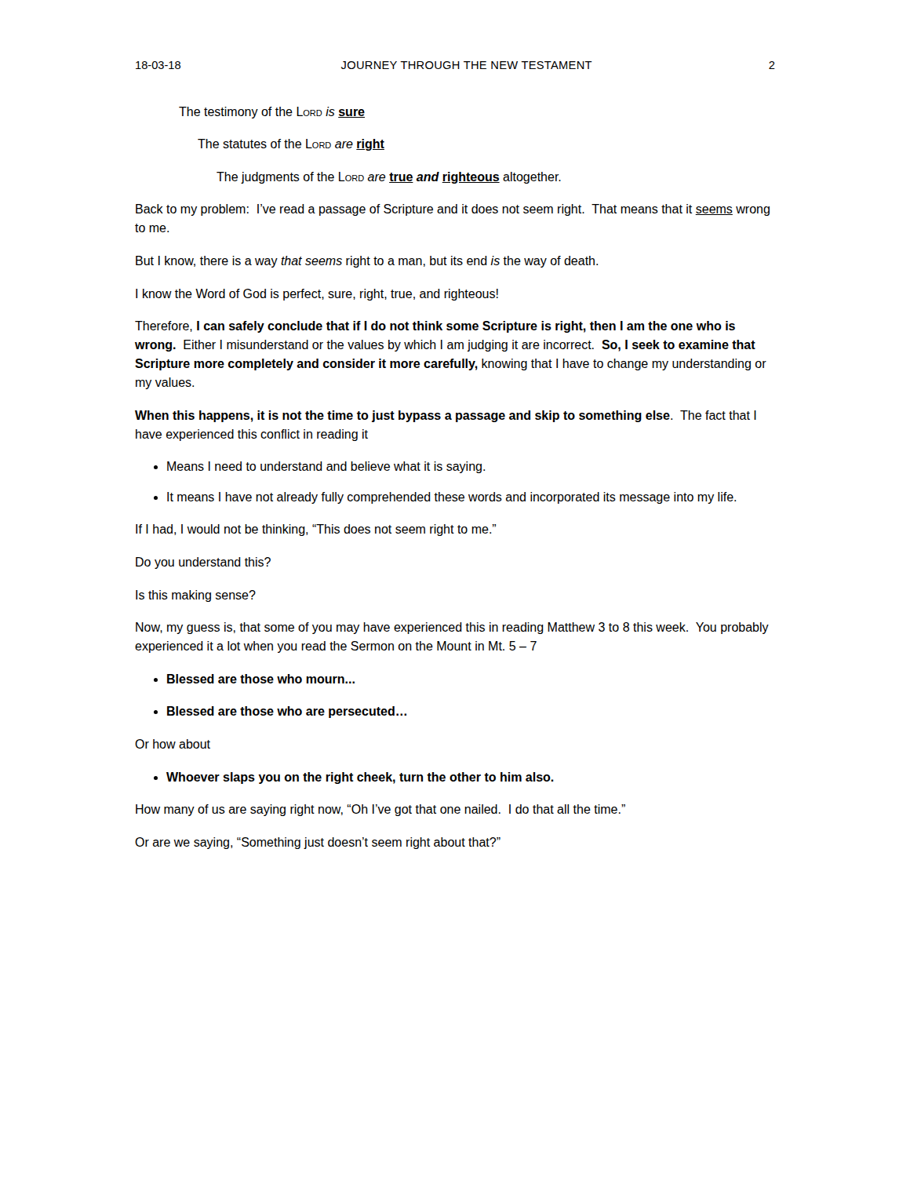18-03-18 Journey Through the New Testament 2
The testimony of the Lord is sure
The statutes of the Lord are right
The judgments of the Lord are true and righteous altogether.
Back to my problem: I’ve read a passage of Scripture and it does not seem right. That means that it seems wrong to me.
But I know, there is a way that seems right to a man, but its end is the way of death.
I know the Word of God is perfect, sure, right, true, and righteous!
Therefore, I can safely conclude that if I do not think some Scripture is right, then I am the one who is wrong. Either I misunderstand or the values by which I am judging it are incorrect. So, I seek to examine that Scripture more completely and consider it more carefully, knowing that I have to change my understanding or my values.
When this happens, it is not the time to just bypass a passage and skip to something else. The fact that I have experienced this conflict in reading it
Means I need to understand and believe what it is saying.
It means I have not already fully comprehended these words and incorporated its message into my life.
If I had, I would not be thinking, “This does not seem right to me.”
Do you understand this?
Is this making sense?
Now, my guess is, that some of you may have experienced this in reading Matthew 3 to 8 this week. You probably experienced it a lot when you read the Sermon on the Mount in Mt. 5 – 7
Blessed are those who mourn...
Blessed are those who are persecuted…
Or how about
Whoever slaps you on the right cheek, turn the other to him also.
How many of us are saying right now, “Oh I’ve got that one nailed. I do that all the time.”
Or are we saying, “Something just doesn’t seem right about that?”